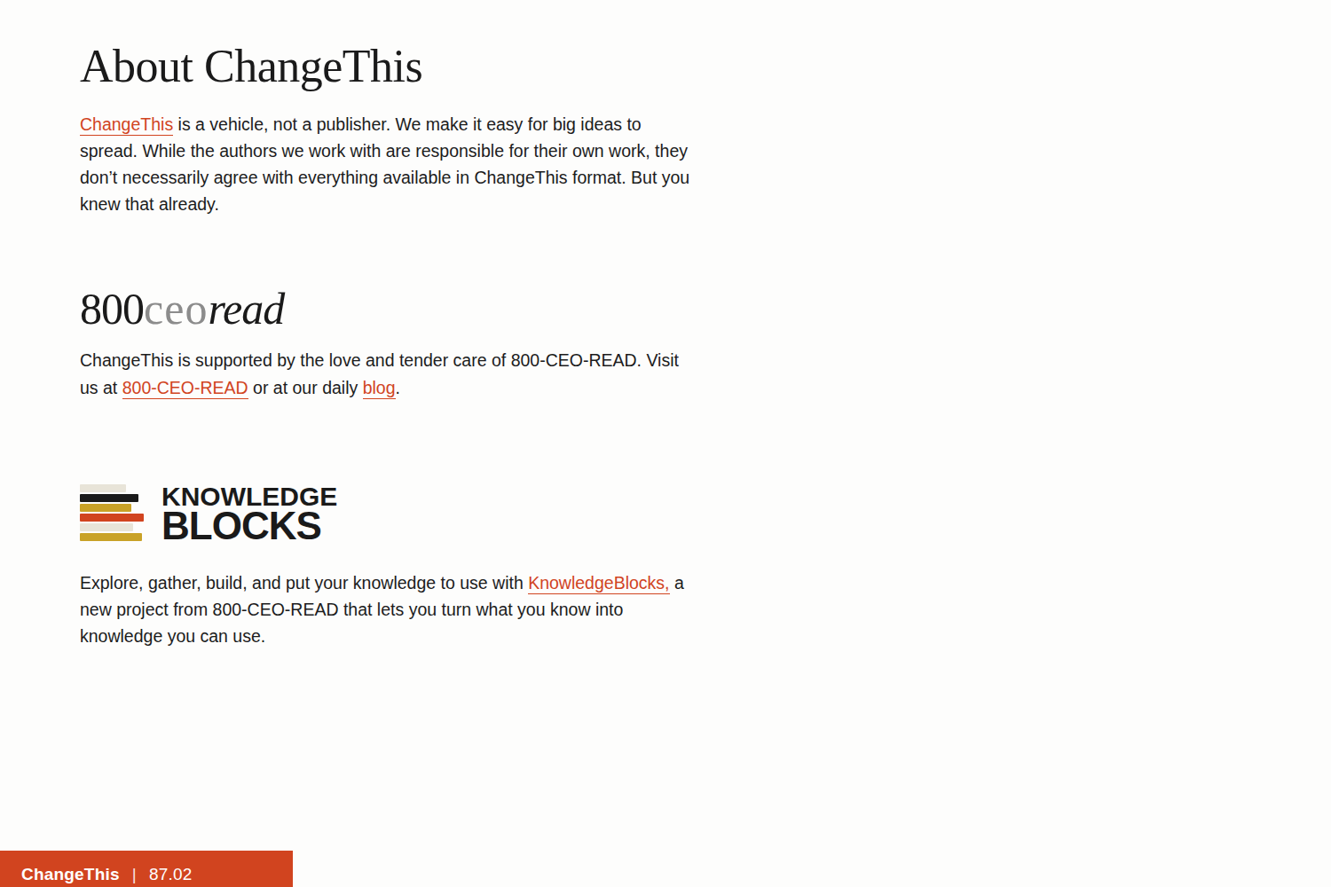About ChangeThis
ChangeThis is a vehicle, not a publisher. We make it easy for big ideas to spread. While the authors we work with are responsible for their own work, they don’t necessarily agree with everything available in ChangeThis format. But you knew that already.
800 ceo read
ChangeThis is supported by the love and tender care of 800-CEO-READ. Visit us at 800-CEO-READ or at our daily blog.
KNOWLEDGE BLOCKS
Explore, gather, build, and put your knowledge to use with KnowledgeBlocks, a new project from 800-CEO-READ that lets you turn what you know into knowledge you can use.
ChangeThis | 87.02